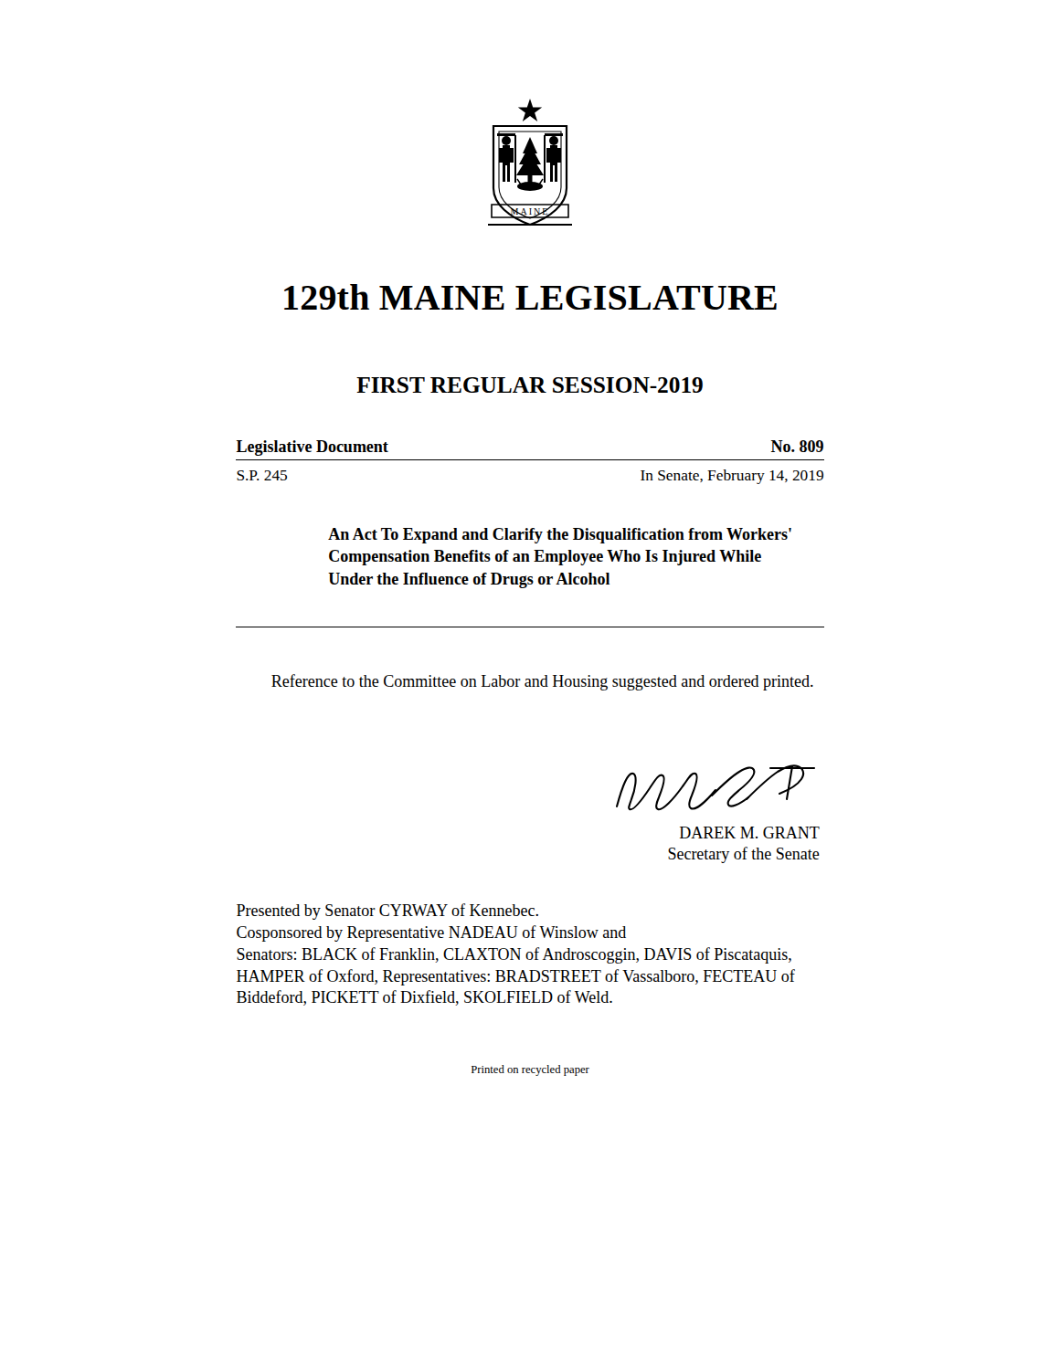MAINE
129th MAINE LEGISLATURE
FIRST REGULAR SESSION-2019
Legislative Document
No. 809
S.P. 245
In Senate, February 14, 2019
An Act To Expand and Clarify the Disqualification from Workers'
Compensation Benefits of an Employee Who Is Injured While
Under the Influence of Drugs or Alcohol
Reference to the Committee on Labor and Housing suggested and ordered printed.
DAREK M. GRANT
Secretary of the Senate
Presented by Senator CYRWAY of Kennebec.
Cosponsored by Representative NADEAU of Winslow and
Senators: BLACK of Franklin, CLAXTON of Androscoggin, DAVIS of Piscataquis,
HAMPER of Oxford, Representatives: BRADSTREET of Vassalboro, FECTEAU of
Biddeford, PICKETT of Dixfield, SKOLFIELD of Weld.
Printed on recycled paper